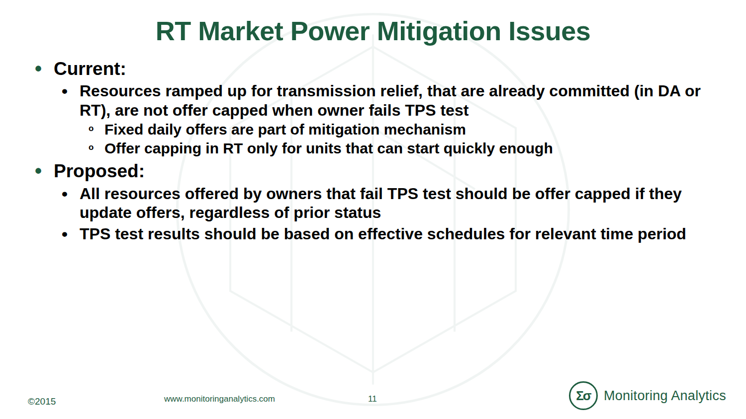RT Market Power Mitigation Issues
Current:
Resources ramped up for transmission relief, that are already committed (in DA or RT), are not offer capped when owner fails TPS test
Fixed daily offers are part of mitigation mechanism
Offer capping in RT only for units that can start quickly enough
Proposed:
All resources offered by owners that fail TPS test should be offer capped if they update offers, regardless of prior status
TPS test results should be based on effective schedules for relevant time period
©2015
www.monitoringanalytics.com
11
Σσ
Monitoring Analytics